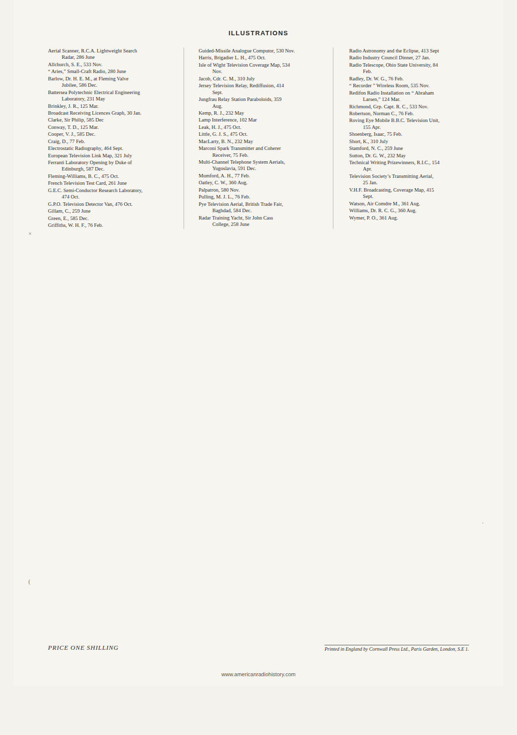×
(
·
ILLUSTRATIONS
Aerial Scanner, R.C.A. Lightweight Search
Radar, 286 June
Allchurch, S. E., 533 Nov.
“ Aries,” Small-Craft Radio, 280 June
Barlow, Dr. H. E. M., at Fleming Valve
Jubilee, 586 Dec.
Battersea Polytechnic Electrical Engineering
Laboratory, 231 May
Brinkley, J. R., 125 Mar.
Broadcast Receiving Licences Graph, 30 Jan.
Clarke, Sir Philip, 585 Dec
Conway, T. D., 125 Mar.
Cooper, V. J., 585 Dec.
Craig, D., 77 Feb.
Electrostatic Radiography, 464 Sept.
European Television Link Map, 321 July
Ferranti Laboratory Opening by Duke of
Edinburgh, 587 Dec.
Fleming-Williams, B. C., 475 Oct.
French Television Test Card, 261 June
G.E.C. Semi-Conductor Research Laboratory,
474 Oct.
G.P.O. Television Detector Van, 476 Oct.
Gillam, C., 259 June
Green, E., 585 Dec.
Griffiths, W. H. F., 76 Feb.
Guided-Missile Analogue Computor, 530 Nov.
Harris, Brigadier L. H., 475 Oct.
Isle of Wight Television Coverage Map, 534
Nov.
Jacob, Cdr. C. M., 310 July
Jersey Television Relay, Rediffusion, 414
Sept.
Jungfrau Relay Station Paraboloids, 359
Aug.
Kemp, R. J., 232 May
Lamp Interference, 102 Mar
Leak, H. J., 475 Oct.
Little, G. J. S., 475 Oct.
MacLarty, B. N., 232 May
Marconi Spark Transmitter and Coherer
Receiver, 75 Feb.
Multi-Channel Telephone System Aerials,
Yugoslavia, 591 Dec.
Mumford, A. H., 77 Feb.
Oatley, C. W., 360 Aug.
Palpatron, 580 Nov.
Pulling, M. J. L., 76 Feb.
Pye Television Aerial, British Trade Fair,
Baghdad, 584 Dec.
Radar Training Yacht, Sir John Cass
College, 258 June
Radio Astronomy and the Eclipse, 413 Sept
Radio Industry Council Dinner, 27 Jan.
Radio Telescope, Ohio State University, 84
Feb.
Radley, Dr. W. G., 76 Feb.
“ Recorder ” Wireless Room, 535 Nov.
Redifon Radio Installation on “ Abraham
Larsen,” 124 Mar.
Richmond, Grp. Capt. R. C., 533 Nov.
Robertson, Norman C., 76 Feb.
Roving Eye Mobile B.B.C. Television Unit,
155 Apr.
Shoenberg, Isaac, 75 Feb.
Short, K., 310 July
Stamford, N. C., 259 June
Sutton, Dr. G. W., 232 May
Technical Writing Prizewinners, R.I.C., 154
Apr.
Television Society’s Transmitting Aerial,
25 Jan.
V.H.F. Broadcasting, Coverage Map, 415
Sept.
Watson, Air Comdre M., 361 Aug.
Williams, Dr. R. C. G., 360 Aug.
Wymer, P. O., 361 Aug.
PRICE ONE SHILLING
Printed in England by Cornwall Press Ltd., Paris Garden, London, S.E 1.
www.americanradiohistory.com